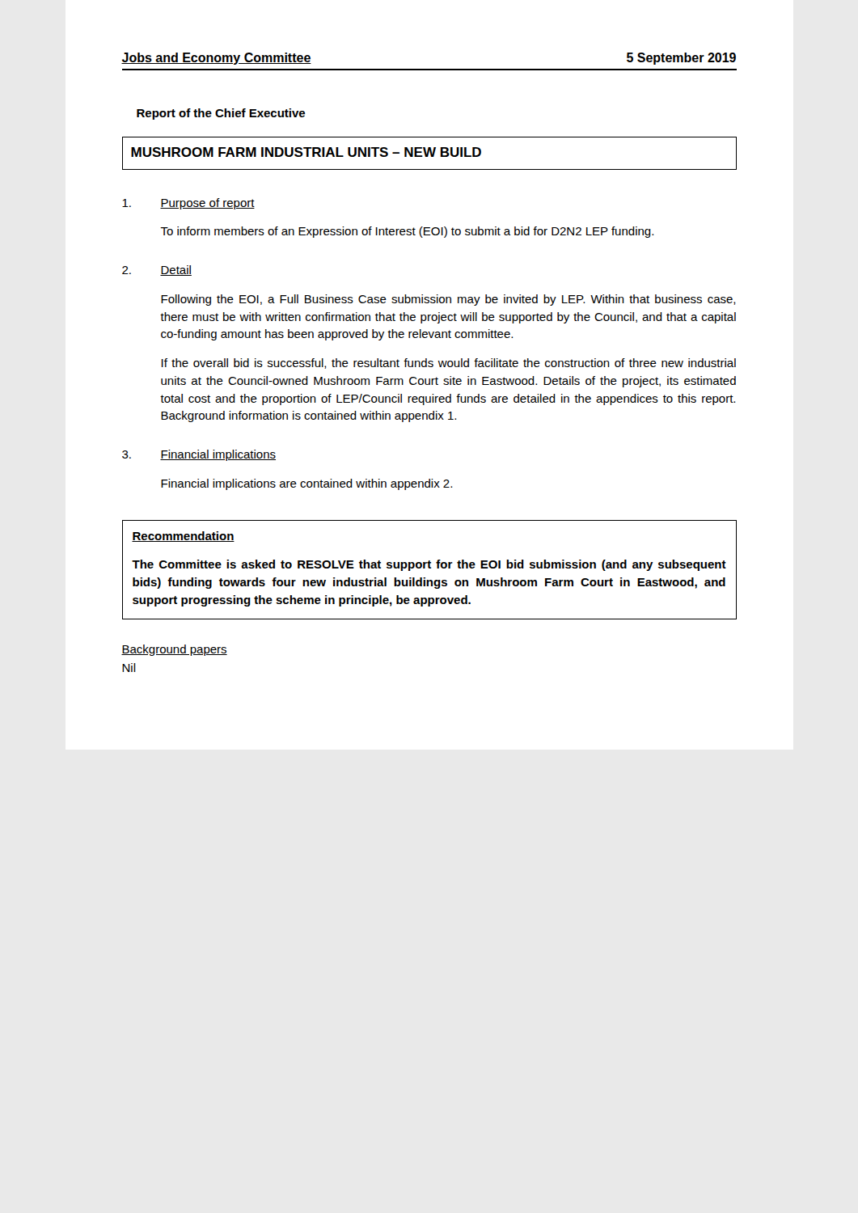Jobs and Economy Committee 5 September 2019
Report of the Chief Executive
MUSHROOM FARM INDUSTRIAL UNITS – NEW BUILD
Purpose of report
To inform members of an Expression of Interest (EOI) to submit a bid for D2N2 LEP funding.
Detail
Following the EOI, a Full Business Case submission may be invited by LEP. Within that business case, there must be with written confirmation that the project will be supported by the Council, and that a capital co-funding amount has been approved by the relevant committee.
If the overall bid is successful, the resultant funds would facilitate the construction of three new industrial units at the Council-owned Mushroom Farm Court site in Eastwood. Details of the project, its estimated total cost and the proportion of LEP/Council required funds are detailed in the appendices to this report. Background information is contained within appendix 1.
Financial implications
Financial implications are contained within appendix 2.
Recommendation
The Committee is asked to RESOLVE that support for the EOI bid submission (and any subsequent bids) funding towards four new industrial buildings on Mushroom Farm Court in Eastwood, and support progressing the scheme in principle, be approved.
Background papers
Nil